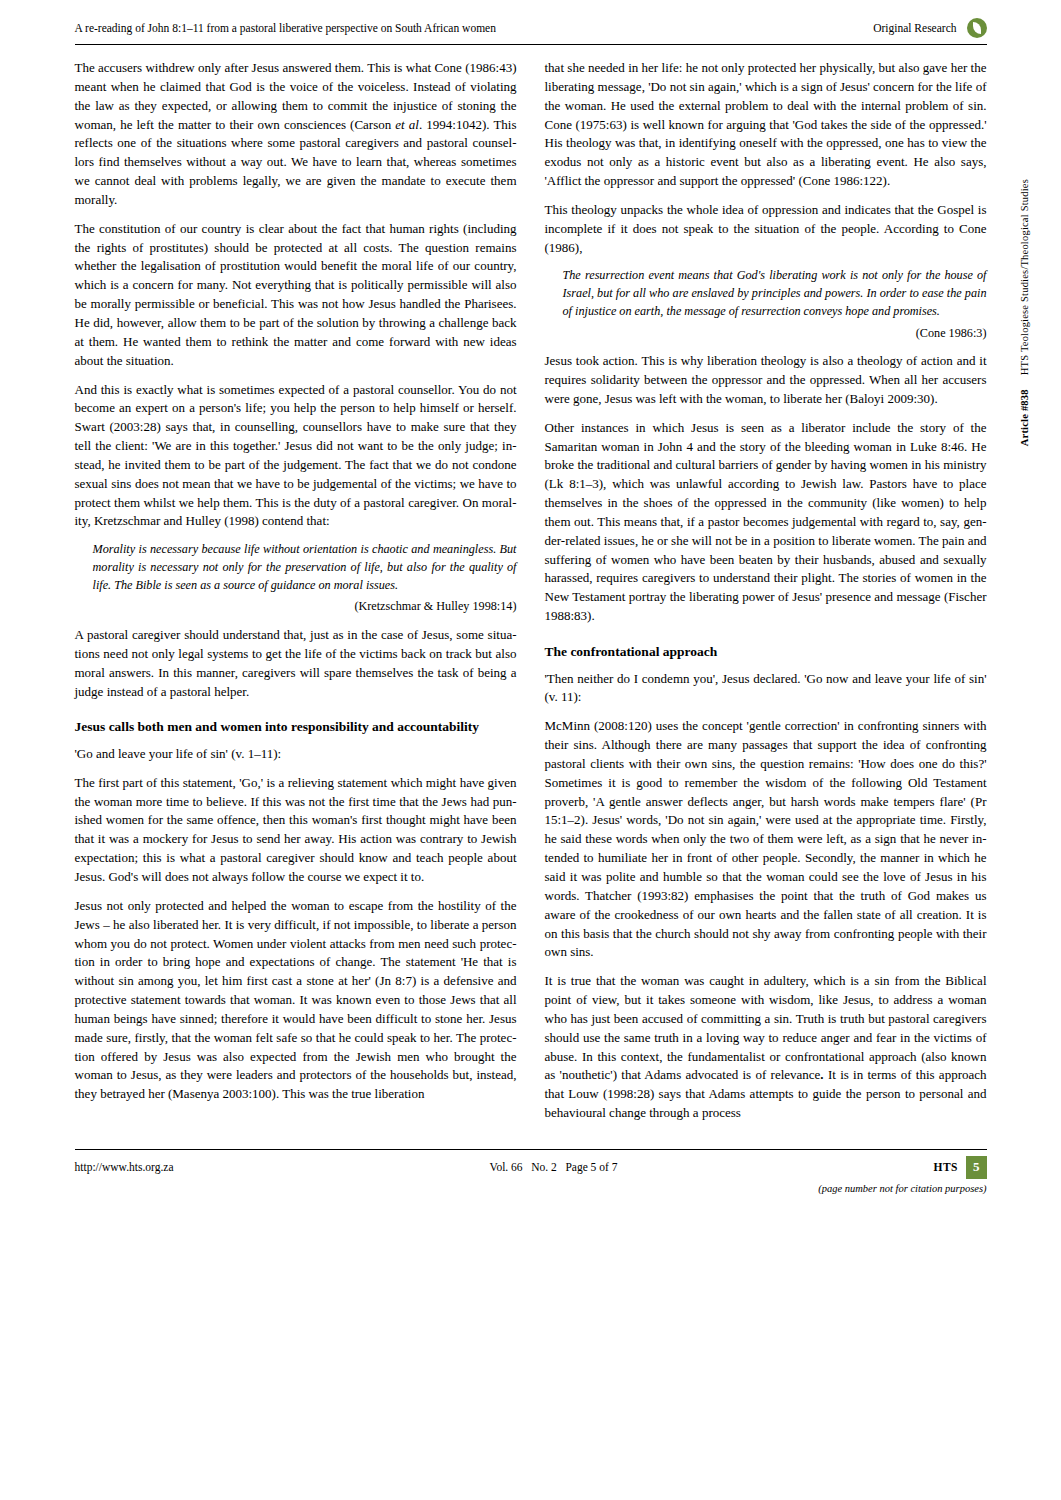A re-reading of John 8:1–11 from a pastoral liberative perspective on South African women
Original Research
The accusers withdrew only after Jesus answered them. This is what Cone (1986:43) meant when he claimed that God is the voice of the voiceless. Instead of violating the law as they expected, or allowing them to commit the injustice of stoning the woman, he left the matter to their own consciences (Carson et al. 1994:1042). This reflects one of the situations where some pastoral caregivers and pastoral counsellors find themselves without a way out. We have to learn that, whereas sometimes we cannot deal with problems legally, we are given the mandate to execute them morally.
The constitution of our country is clear about the fact that human rights (including the rights of prostitutes) should be protected at all costs. The question remains whether the legalisation of prostitution would benefit the moral life of our country, which is a concern for many. Not everything that is politically permissible will also be morally permissible or beneficial. This was not how Jesus handled the Pharisees. He did, however, allow them to be part of the solution by throwing a challenge back at them. He wanted them to rethink the matter and come forward with new ideas about the situation.
And this is exactly what is sometimes expected of a pastoral counsellor. You do not become an expert on a person's life; you help the person to help himself or herself. Swart (2003:28) says that, in counselling, counsellors have to make sure that they tell the client: 'We are in this together.' Jesus did not want to be the only judge; instead, he invited them to be part of the judgement. The fact that we do not condone sexual sins does not mean that we have to be judgemental of the victims; we have to protect them whilst we help them. This is the duty of a pastoral caregiver. On morality, Kretzschmar and Hulley (1998) contend that:
Morality is necessary because life without orientation is chaotic and meaningless. But morality is necessary not only for the preservation of life, but also for the quality of life. The Bible is seen as a source of guidance on moral issues. (Kretzschmar & Hulley 1998:14)
A pastoral caregiver should understand that, just as in the case of Jesus, some situations need not only legal systems to get the life of the victims back on track but also moral answers. In this manner, caregivers will spare themselves the task of being a judge instead of a pastoral helper.
Jesus calls both men and women into responsibility and accountability
'Go and leave your life of sin' (v. 1–11):
The first part of this statement, 'Go,' is a relieving statement which might have given the woman more time to believe. If this was not the first time that the Jews had punished women for the same offence, then this woman's first thought might have been that it was a mockery for Jesus to send her away. His action was contrary to Jewish expectation; this is what a pastoral caregiver should know and teach people about Jesus. God's will does not always follow the course we expect it to.
Jesus not only protected and helped the woman to escape from the hostility of the Jews – he also liberated her. It is very difficult, if not impossible, to liberate a person whom you do not protect. Women under violent attacks from men need such protection in order to bring hope and expectations of change. The statement 'He that is without sin among you, let him first cast a stone at her' (Jn 8:7) is a defensive and protective statement towards that woman. It was known even to those Jews that all human beings have sinned; therefore it would have been difficult to stone her. Jesus made sure, firstly, that the woman felt safe so that he could speak to her. The protection offered by Jesus was also expected from the Jewish men who brought the woman to Jesus, as they were leaders and protectors of the households but, instead, they betrayed her (Masenya 2003:100). This was the true liberation
that she needed in her life: he not only protected her physically, but also gave her the liberating message, 'Do not sin again,' which is a sign of Jesus' concern for the life of the woman. He used the external problem to deal with the internal problem of sin. Cone (1975:63) is well known for arguing that 'God takes the side of the oppressed.' His theology was that, in identifying oneself with the oppressed, one has to view the exodus not only as a historic event but also as a liberating event. He also says, 'Afflict the oppressor and support the oppressed' (Cone 1986:122).
This theology unpacks the whole idea of oppression and indicates that the Gospel is incomplete if it does not speak to the situation of the people. According to Cone (1986),
The resurrection event means that God's liberating work is not only for the house of Israel, but for all who are enslaved by principles and powers. In order to ease the pain of injustice on earth, the message of resurrection conveys hope and promises. (Cone 1986:3)
Jesus took action. This is why liberation theology is also a theology of action and it requires solidarity between the oppressor and the oppressed. When all her accusers were gone, Jesus was left with the woman, to liberate her (Baloyi 2009:30).
Other instances in which Jesus is seen as a liberator include the story of the Samaritan woman in John 4 and the story of the bleeding woman in Luke 8:46. He broke the traditional and cultural barriers of gender by having women in his ministry (Lk 8:1–3), which was unlawful according to Jewish law. Pastors have to place themselves in the shoes of the oppressed in the community (like women) to help them out. This means that, if a pastor becomes judgemental with regard to, say, gender-related issues, he or she will not be in a position to liberate women. The pain and suffering of women who have been beaten by their husbands, abused and sexually harassed, requires caregivers to understand their plight. The stories of women in the New Testament portray the liberating power of Jesus' presence and message (Fischer 1988:83).
The confrontational approach
'Then neither do I condemn you', Jesus declared. 'Go now and leave your life of sin' (v. 11):
McMinn (2008:120) uses the concept 'gentle correction' in confronting sinners with their sins. Although there are many passages that support the idea of confronting pastoral clients with their own sins, the question remains: 'How does one do this?' Sometimes it is good to remember the wisdom of the following Old Testament proverb, 'A gentle answer deflects anger, but harsh words make tempers flare' (Pr 15:1–2). Jesus' words, 'Do not sin again,' were used at the appropriate time. Firstly, he said these words when only the two of them were left, as a sign that he never intended to humiliate her in front of other people. Secondly, the manner in which he said it was polite and humble so that the woman could see the love of Jesus in his words. Thatcher (1993:82) emphasises the point that the truth of God makes us aware of the crookedness of our own hearts and the fallen state of all creation. It is on this basis that the church should not shy away from confronting people with their own sins.
It is true that the woman was caught in adultery, which is a sin from the Biblical point of view, but it takes someone with wisdom, like Jesus, to address a woman who has just been accused of committing a sin. Truth is truth but pastoral caregivers should use the same truth in a loving way to reduce anger and fear in the victims of abuse. In this context, the fundamentalist or confrontational approach (also known as 'nouthetic') that Adams advocated is of relevance. It is in terms of this approach that Louw (1998:28) says that Adams attempts to guide the person to personal and behavioural change through a process
Article #838 HTS Teologiese Studies/Theological Studies
http://www.hts.org.za
Vol. 66 No. 2 Page 5 of 7
HTS 5
(page number not for citation purposes)